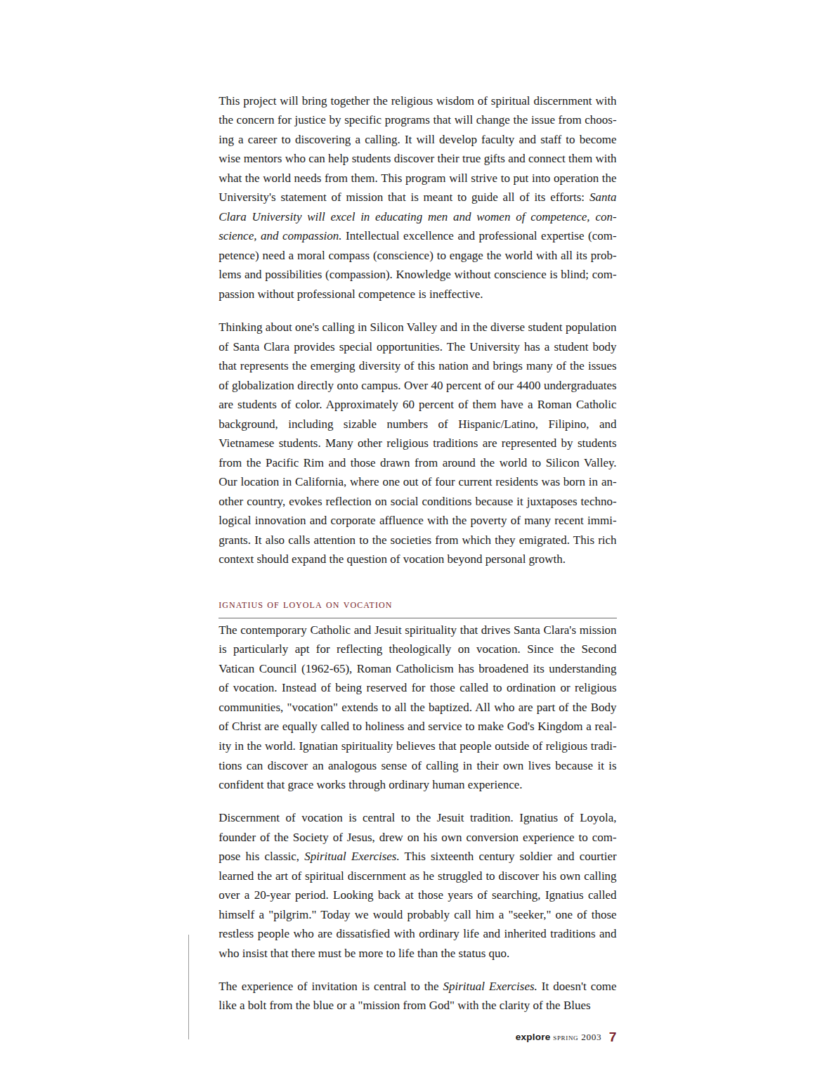This project will bring together the religious wisdom of spiritual discernment with the concern for justice by specific programs that will change the issue from choosing a career to discovering a calling. It will develop faculty and staff to become wise mentors who can help students discover their true gifts and connect them with what the world needs from them. This program will strive to put into operation the University's statement of mission that is meant to guide all of its efforts: Santa Clara University will excel in educating men and women of competence, conscience, and compassion. Intellectual excellence and professional expertise (competence) need a moral compass (conscience) to engage the world with all its problems and possibilities (compassion). Knowledge without conscience is blind; compassion without professional competence is ineffective.
Thinking about one's calling in Silicon Valley and in the diverse student population of Santa Clara provides special opportunities. The University has a student body that represents the emerging diversity of this nation and brings many of the issues of globalization directly onto campus. Over 40 percent of our 4400 undergraduates are students of color. Approximately 60 percent of them have a Roman Catholic background, including sizable numbers of Hispanic/Latino, Filipino, and Vietnamese students. Many other religious traditions are represented by students from the Pacific Rim and those drawn from around the world to Silicon Valley. Our location in California, where one out of four current residents was born in another country, evokes reflection on social conditions because it juxtaposes technological innovation and corporate affluence with the poverty of many recent immigrants. It also calls attention to the societies from which they emigrated. This rich context should expand the question of vocation beyond personal growth.
Ignatius of Loyola on Vocation
The contemporary Catholic and Jesuit spirituality that drives Santa Clara's mission is particularly apt for reflecting theologically on vocation. Since the Second Vatican Council (1962-65), Roman Catholicism has broadened its understanding of vocation. Instead of being reserved for those called to ordination or religious communities, "vocation" extends to all the baptized. All who are part of the Body of Christ are equally called to holiness and service to make God's Kingdom a reality in the world. Ignatian spirituality believes that people outside of religious traditions can discover an analogous sense of calling in their own lives because it is confident that grace works through ordinary human experience.
Discernment of vocation is central to the Jesuit tradition. Ignatius of Loyola, founder of the Society of Jesus, drew on his own conversion experience to compose his classic, Spiritual Exercises. This sixteenth century soldier and courtier learned the art of spiritual discernment as he struggled to discover his own calling over a 20-year period. Looking back at those years of searching, Ignatius called himself a "pilgrim." Today we would probably call him a "seeker," one of those restless people who are dissatisfied with ordinary life and inherited traditions and who insist that there must be more to life than the status quo.
The experience of invitation is central to the Spiritual Exercises. It doesn't come like a bolt from the blue or a "mission from God" with the clarity of the Blues
explore Spring 2003 7